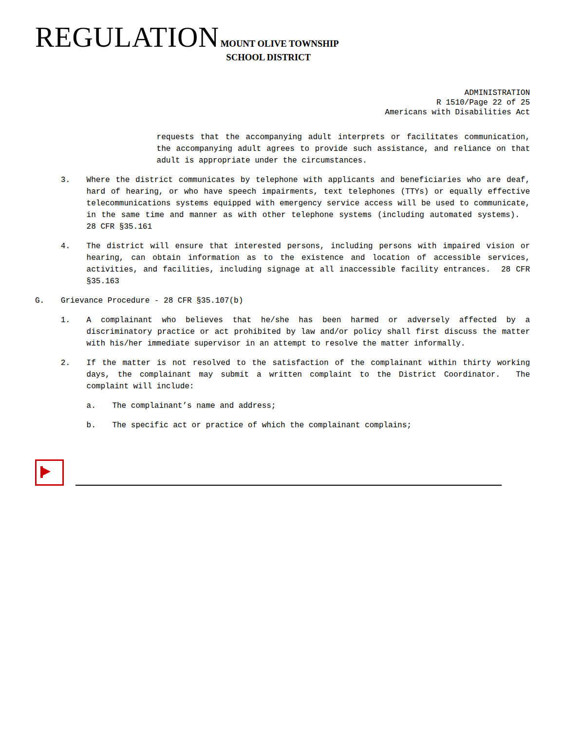REGULATION MOUNT OLIVE TOWNSHIP
SCHOOL DISTRICT
ADMINISTRATION
R 1510/Page 22 of 25
Americans with Disabilities Act
requests that the accompanying adult interprets or facilitates communication, the accompanying adult agrees to provide such assistance, and reliance on that adult is appropriate under the circumstances.
3. Where the district communicates by telephone with applicants and beneficiaries who are deaf, hard of hearing, or who have speech impairments, text telephones (TTYs) or equally effective telecommunications systems equipped with emergency service access will be used to communicate, in the same time and manner as with other telephone systems (including automated systems). 28 CFR §35.161
4. The district will ensure that interested persons, including persons with impaired vision or hearing, can obtain information as to the existence and location of accessible services, activities, and facilities, including signage at all inaccessible facility entrances. 28 CFR §35.163
G. Grievance Procedure - 28 CFR §35.107(b)
1. A complainant who believes that he/she has been harmed or adversely affected by a discriminatory practice or act prohibited by law and/or policy shall first discuss the matter with his/her immediate supervisor in an attempt to resolve the matter informally.
2. If the matter is not resolved to the satisfaction of the complainant within thirty working days, the complainant may submit a written complaint to the District Coordinator. The complaint will include:
a. The complainant’s name and address;
b. The specific act or practice of which the complainant complains;